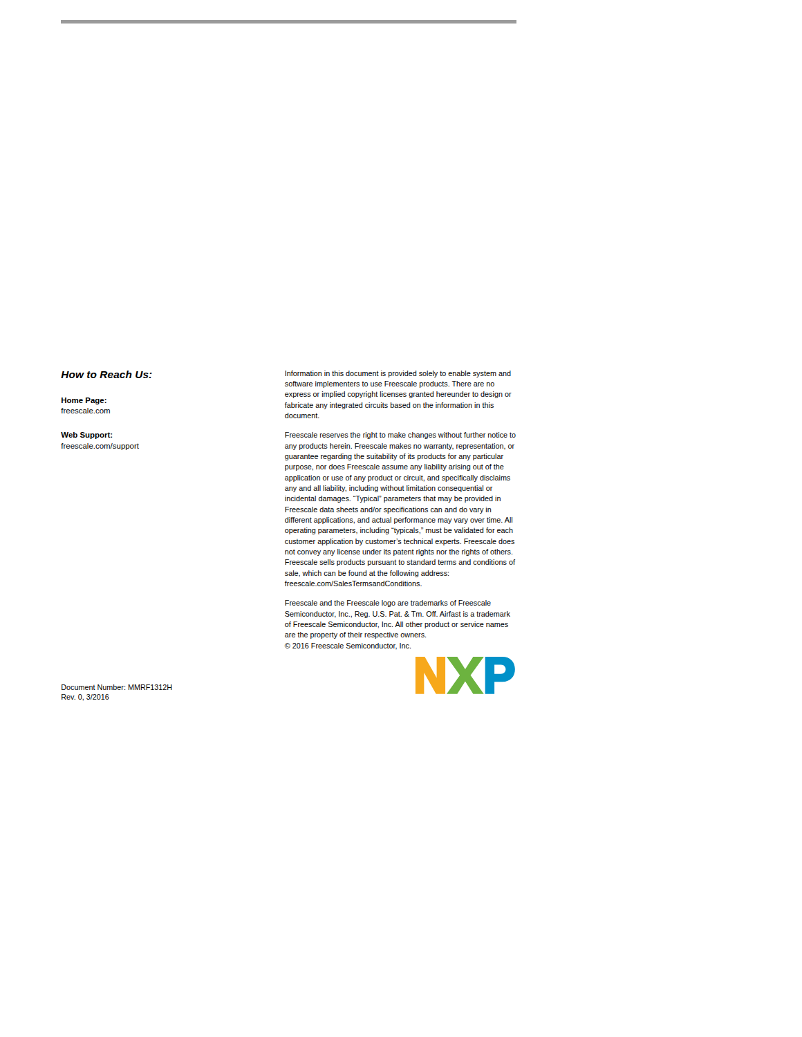How to Reach Us:
Home Page:
freescale.com
Web Support:
freescale.com/support
Information in this document is provided solely to enable system and software implementers to use Freescale products. There are no express or implied copyright licenses granted hereunder to design or fabricate any integrated circuits based on the information in this document.
Freescale reserves the right to make changes without further notice to any products herein. Freescale makes no warranty, representation, or guarantee regarding the suitability of its products for any particular purpose, nor does Freescale assume any liability arising out of the application or use of any product or circuit, and specifically disclaims any and all liability, including without limitation consequential or incidental damages. “Typical” parameters that may be provided in Freescale data sheets and/or specifications can and do vary in different applications, and actual performance may vary over time. All operating parameters, including “typicals,” must be validated for each customer application by customer’s technical experts. Freescale does not convey any license under its patent rights nor the rights of others. Freescale sells products pursuant to standard terms and conditions of sale, which can be found at the following address: freescale.com/SalesTermsandConditions.
Freescale and the Freescale logo are trademarks of Freescale Semiconductor, Inc., Reg. U.S. Pat. & Tm. Off. Airfast is a trademark of Freescale Semiconductor, Inc. All other product or service names are the property of their respective owners.
© 2016 Freescale Semiconductor, Inc.
Document Number: MMRF1312H
Rev. 0, 3/2016